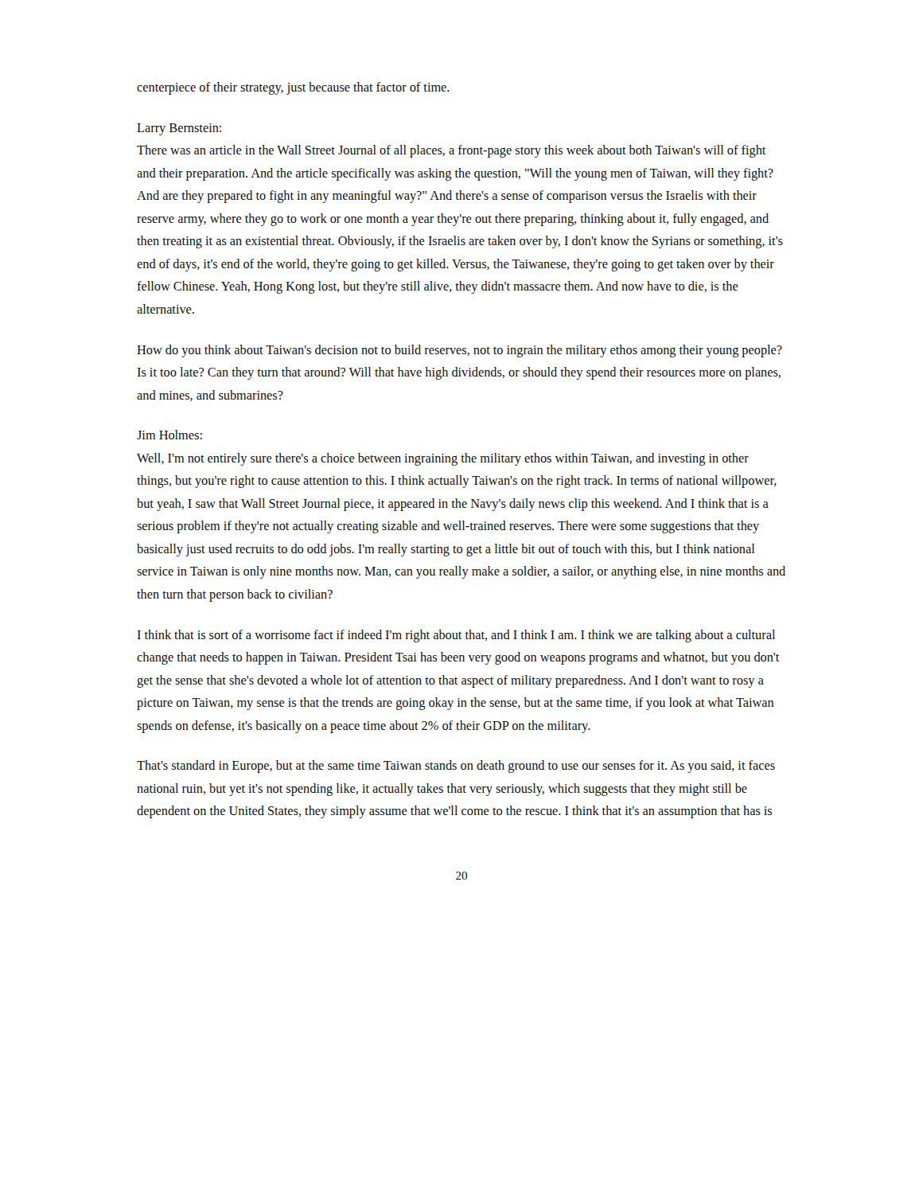centerpiece of their strategy, just because that factor of time.
Larry Bernstein:
There was an article in the Wall Street Journal of all places, a front-page story this week about both Taiwan's will of fight and their preparation. And the article specifically was asking the question, "Will the young men of Taiwan, will they fight? And are they prepared to fight in any meaningful way?" And there's a sense of comparison versus the Israelis with their reserve army, where they go to work or one month a year they're out there preparing, thinking about it, fully engaged, and then treating it as an existential threat. Obviously, if the Israelis are taken over by, I don't know the Syrians or something, it's end of days, it's end of the world, they're going to get killed. Versus, the Taiwanese, they're going to get taken over by their fellow Chinese. Yeah, Hong Kong lost, but they're still alive, they didn't massacre them. And now have to die, is the alternative.
How do you think about Taiwan's decision not to build reserves, not to ingrain the military ethos among their young people? Is it too late? Can they turn that around? Will that have high dividends, or should they spend their resources more on planes, and mines, and submarines?
Jim Holmes:
Well, I'm not entirely sure there's a choice between ingraining the military ethos within Taiwan, and investing in other things, but you're right to cause attention to this. I think actually Taiwan's on the right track. In terms of national willpower, but yeah, I saw that Wall Street Journal piece, it appeared in the Navy's daily news clip this weekend. And I think that is a serious problem if they're not actually creating sizable and well-trained reserves. There were some suggestions that they basically just used recruits to do odd jobs. I'm really starting to get a little bit out of touch with this, but I think national service in Taiwan is only nine months now. Man, can you really make a soldier, a sailor, or anything else, in nine months and then turn that person back to civilian?
I think that is sort of a worrisome fact if indeed I'm right about that, and I think I am. I think we are talking about a cultural change that needs to happen in Taiwan. President Tsai has been very good on weapons programs and whatnot, but you don't get the sense that she's devoted a whole lot of attention to that aspect of military preparedness. And I don't want to rosy a picture on Taiwan, my sense is that the trends are going okay in the sense, but at the same time, if you look at what Taiwan spends on defense, it's basically on a peace time about 2% of their GDP on the military.
That's standard in Europe, but at the same time Taiwan stands on death ground to use our senses for it. As you said, it faces national ruin, but yet it's not spending like, it actually takes that very seriously, which suggests that they might still be dependent on the United States, they simply assume that we'll come to the rescue. I think that it's an assumption that has is
20